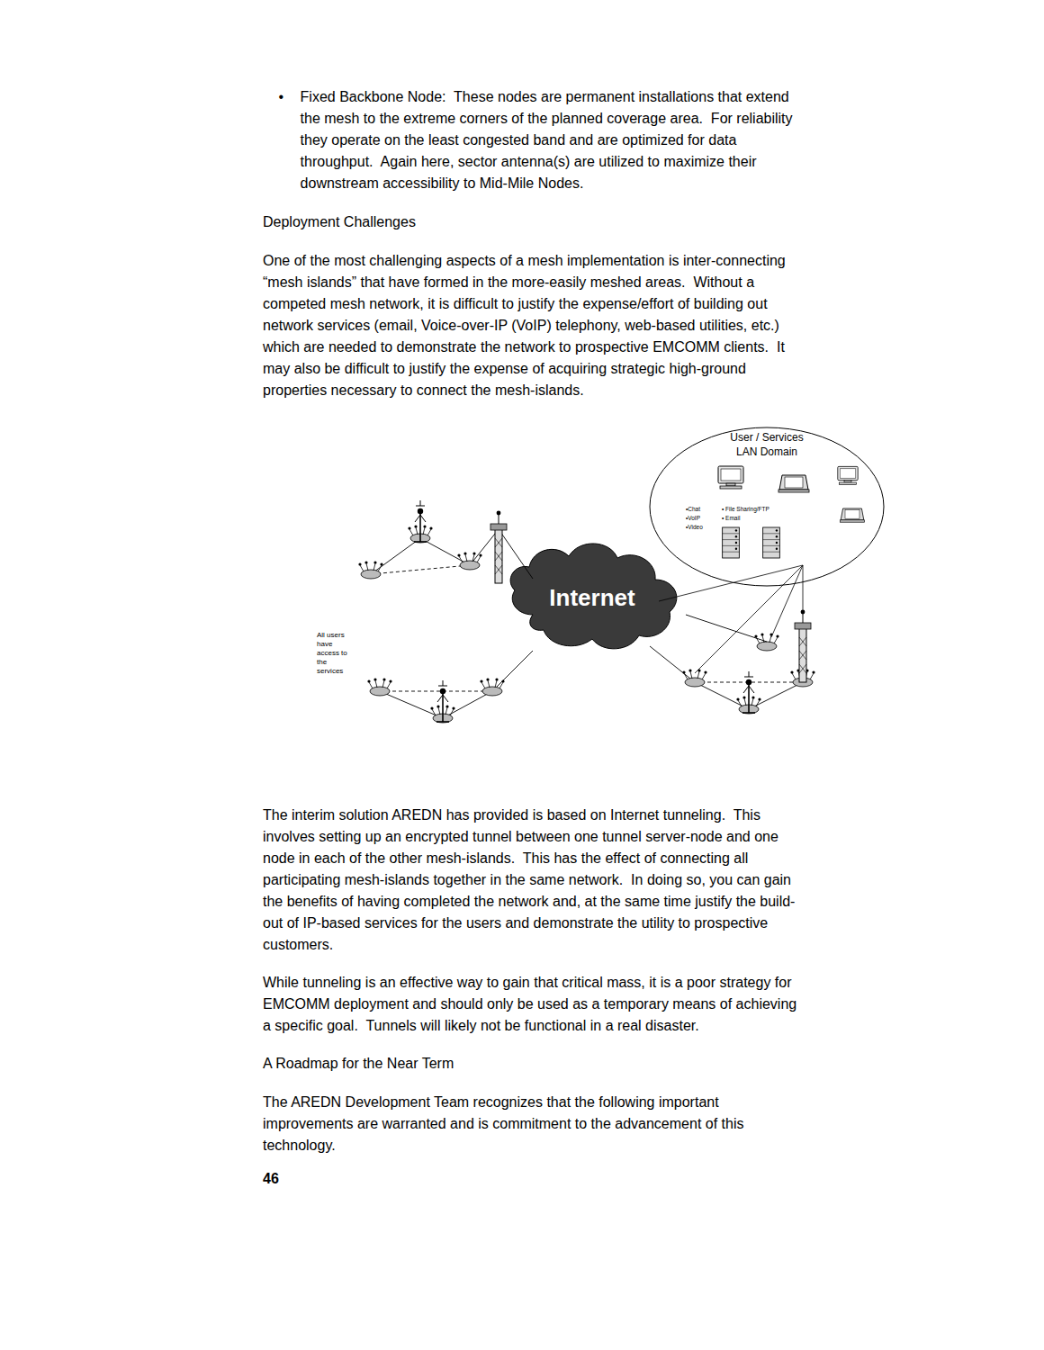Fixed Backbone Node: These nodes are permanent installations that extend the mesh to the extreme corners of the planned coverage area. For reliability they operate on the least congested band and are optimized for data throughput. Again here, sector antenna(s) are utilized to maximize their downstream accessibility to Mid-Mile Nodes.
Deployment Challenges
One of the most challenging aspects of a mesh implementation is inter-connecting “mesh islands” that have formed in the more-easily meshed areas. Without a competed mesh network, it is difficult to justify the expense/effort of building out network services (email, Voice-over-IP (VoIP) telephony, web-based utilities, etc.) which are needed to demonstrate the network to prospective EMCOMM clients. It may also be difficult to justify the expense of acquiring strategic high-ground properties necessary to connect the mesh-islands.
Internet User / Services LAN Domain •Chat • File Sharing/FTP •VoIP • Email •Video All users have access to the services
The interim solution AREDN has provided is based on Internet tunneling. This involves setting up an encrypted tunnel between one tunnel server-node and one node in each of the other mesh-islands. This has the effect of connecting all participating mesh-islands together in the same network. In doing so, you can gain the benefits of having completed the network and, at the same time justify the build-out of IP-based services for the users and demonstrate the utility to prospective customers.
While tunneling is an effective way to gain that critical mass, it is a poor strategy for EMCOMM deployment and should only be used as a temporary means of achieving a specific goal. Tunnels will likely not be functional in a real disaster.
A Roadmap for the Near Term
The AREDN Development Team recognizes that the following important improvements are warranted and is commitment to the advancement of this technology.
46